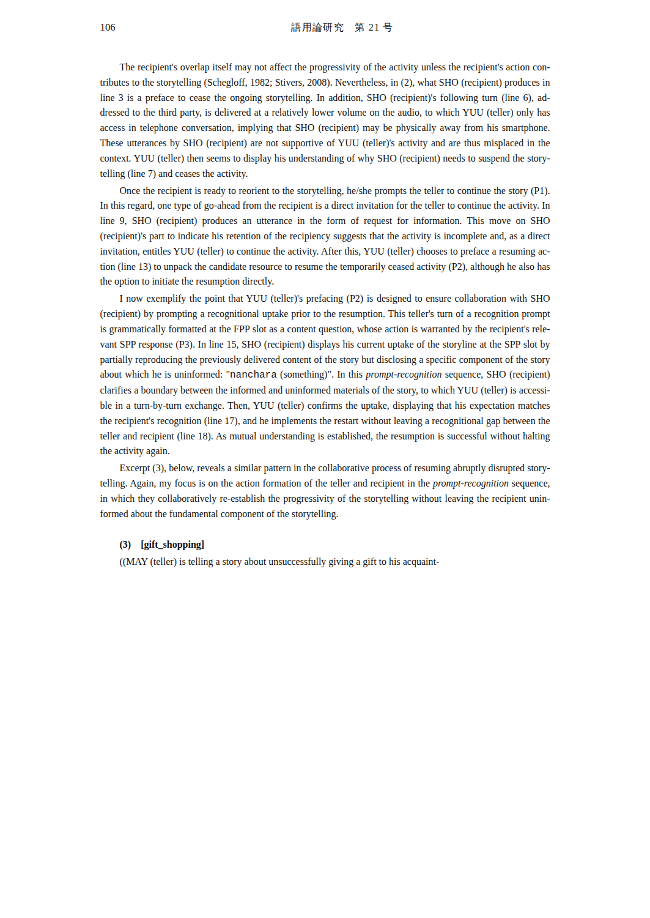106 語用論研究　第 21 号
The recipient's overlap itself may not affect the progressivity of the activity unless the recipient's action contributes to the storytelling (Schegloff, 1982; Stivers, 2008). Nevertheless, in (2), what SHO (recipient) produces in line 3 is a preface to cease the ongoing storytelling. In addition, SHO (recipient)'s following turn (line 6), addressed to the third party, is delivered at a relatively lower volume on the audio, to which YUU (teller) only has access in telephone conversation, implying that SHO (recipient) may be physically away from his smartphone. These utterances by SHO (recipient) are not supportive of YUU (teller)'s activity and are thus misplaced in the context. YUU (teller) then seems to display his understanding of why SHO (recipient) needs to suspend the storytelling (line 7) and ceases the activity.
Once the recipient is ready to reorient to the storytelling, he/she prompts the teller to continue the story (P1). In this regard, one type of go-ahead from the recipient is a direct invitation for the teller to continue the activity. In line 9, SHO (recipient) produces an utterance in the form of request for information. This move on SHO (recipient)'s part to indicate his retention of the recipiency suggests that the activity is incomplete and, as a direct invitation, entitles YUU (teller) to continue the activity. After this, YUU (teller) chooses to preface a resuming action (line 13) to unpack the candidate resource to resume the temporarily ceased activity (P2), although he also has the option to initiate the resumption directly.
I now exemplify the point that YUU (teller)'s prefacing (P2) is designed to ensure collaboration with SHO (recipient) by prompting a recognitional uptake prior to the resumption. This teller's turn of a recognition prompt is grammatically formatted at the FPP slot as a content question, whose action is warranted by the recipient's relevant SPP response (P3). In line 15, SHO (recipient) displays his current uptake of the storyline at the SPP slot by partially reproducing the previously delivered content of the story but disclosing a specific component of the story about which he is uninformed: "nanchara (something)". In this prompt-recognition sequence, SHO (recipient) clarifies a boundary between the informed and uninformed materials of the story, to which YUU (teller) is accessible in a turn-by-turn exchange. Then, YUU (teller) confirms the uptake, displaying that his expectation matches the recipient's recognition (line 17), and he implements the restart without leaving a recognitional gap between the teller and recipient (line 18). As mutual understanding is established, the resumption is successful without halting the activity again.
Excerpt (3), below, reveals a similar pattern in the collaborative process of resuming abruptly disrupted storytelling. Again, my focus is on the action formation of the teller and recipient in the prompt-recognition sequence, in which they collaboratively re-establish the progressivity of the storytelling without leaving the recipient uninformed about the fundamental component of the storytelling.
(3)　[gift_shopping]
((MAY (teller) is telling a story about unsuccessfully giving a gift to his acquaint-